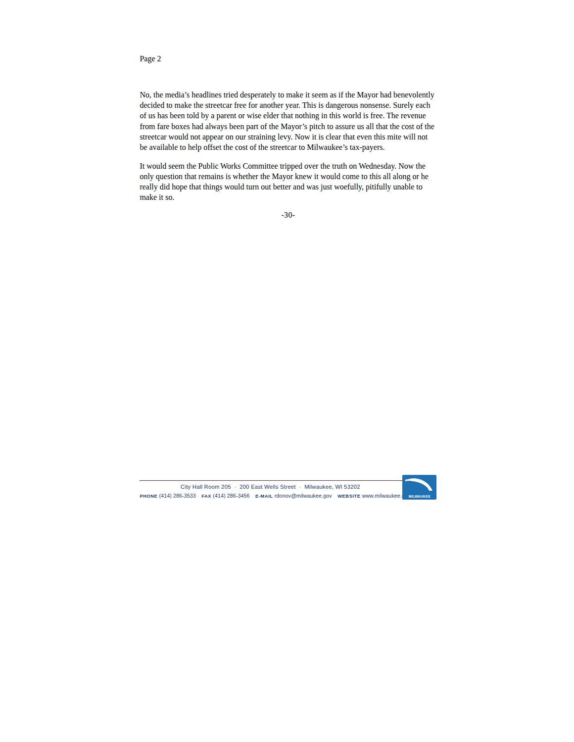Page 2
No, the media’s headlines tried desperately to make it seem as if the Mayor had benevolently decided to make the streetcar free for another year. This is dangerous nonsense. Surely each of us has been told by a parent or wise elder that nothing in this world is free. The revenue from fare boxes had always been part of the Mayor’s pitch to assure us all that the cost of the streetcar would not appear on our straining levy. Now it is clear that even this mite will not be available to help offset the cost of the streetcar to Milwaukee’s tax-payers.
It would seem the Public Works Committee tripped over the truth on Wednesday. Now the only question that remains is whether the Mayor knew it would come to this all along or he really did hope that things would turn out better and was just woefully, pitifully unable to make it so.
-30-
City Hall Room 205 · 200 East Wells Street · Milwaukee, WI 53202
PHONE (414) 286-3533 FAX (414) 286-3456 E-MAIL rdonov@milwaukee.gov WEBSITE www.milwaukee.gov/district8
MILWAUKEE